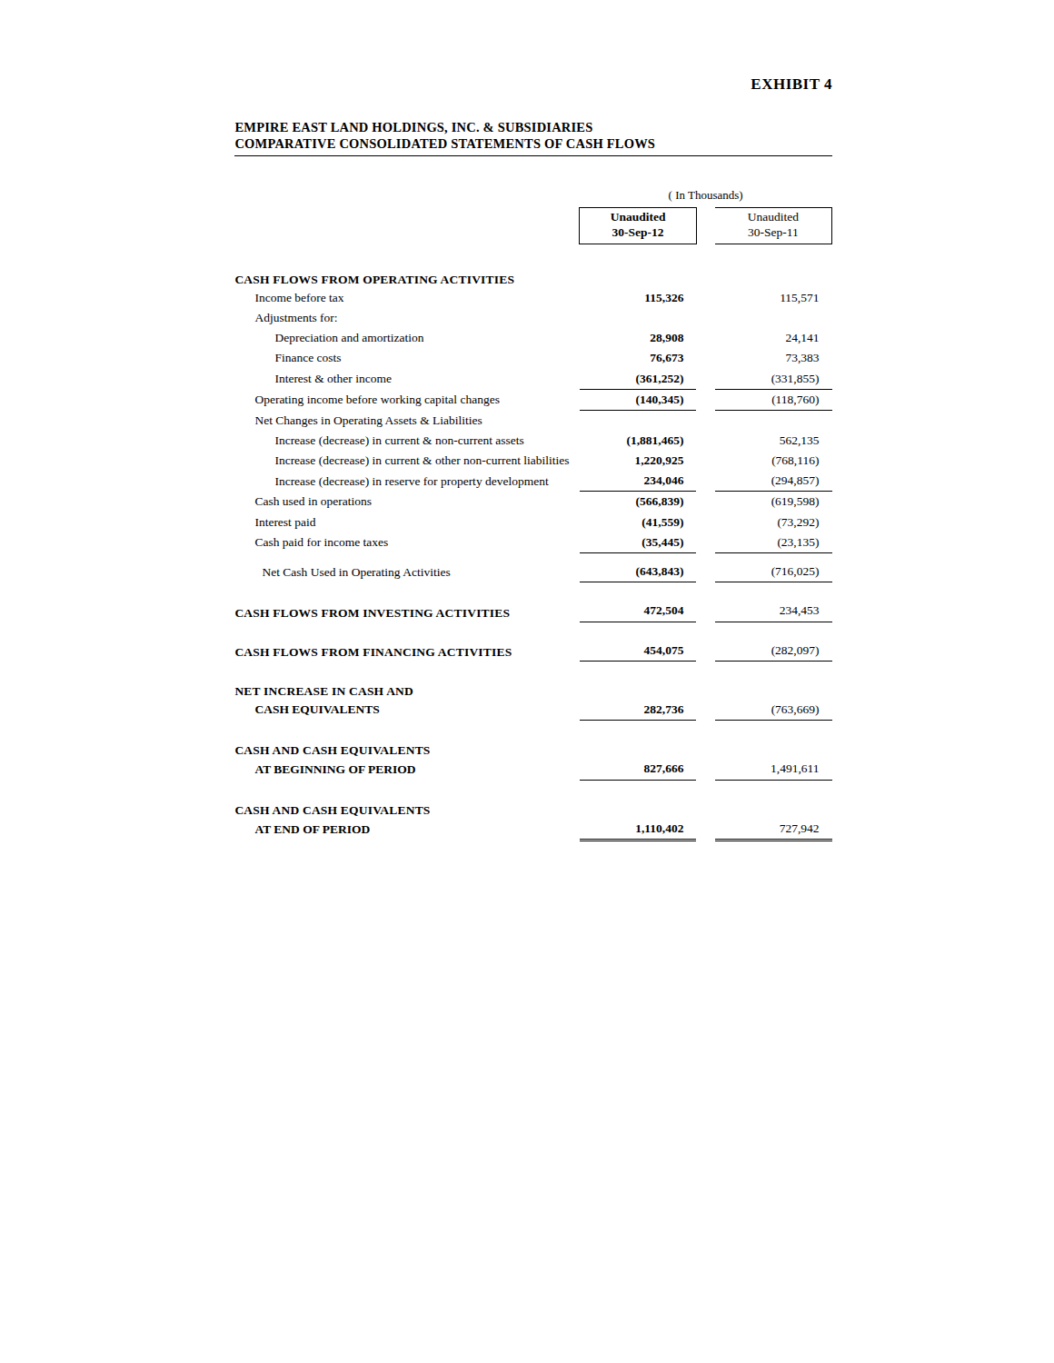EXHIBIT 4
EMPIRE EAST LAND HOLDINGS, INC. & SUBSIDIARIES COMPARATIVE CONSOLIDATED STATEMENTS OF CASH FLOWS
| | ( In Thousands) |
| | Unaudited 30-Sep-12 | | Unaudited 30-Sep-11 |
| CASH FLOWS FROM OPERATING ACTIVITIES | | | |
| Income before tax | 115,326 | | 115,571 |
| Adjustments for: | | | |
| Depreciation and amortization | 28,908 | | 24,141 |
| Finance costs | 76,673 | | 73,383 |
| Interest & other income | (361,252) | | (331,855) |
| Operating income before working capital changes | (140,345) | | (118,760) |
| Net Changes in Operating Assets & Liabilities | | | |
| Increase (decrease) in current & non-current assets | (1,881,465) | | 562,135 |
| Increase (decrease) in current & other non-current liabilities | 1,220,925 | | (768,116) |
| Increase (decrease) in reserve for property development | 234,046 | | (294,857) |
| Cash used in operations | (566,839) | | (619,598) |
| Interest paid | (41,559) | | (73,292) |
| Cash paid for income taxes | (35,445) | | (23,135) |
| Net Cash Used in Operating Activities | (643,843) | | (716,025) |
| CASH FLOWS FROM INVESTING ACTIVITIES | 472,504 | | 234,453 |
| CASH FLOWS FROM FINANCING ACTIVITIES | 454,075 | | (282,097) |
| NET INCREASE IN CASH AND | | | |
| CASH EQUIVALENTS | 282,736 | | (763,669) |
| CASH AND CASH EQUIVALENTS | | | |
| AT BEGINNING OF PERIOD | 827,666 | | 1,491,611 |
| CASH AND CASH EQUIVALENTS | | | |
| AT END OF PERIOD | 1,110,402 | | 727,942 |